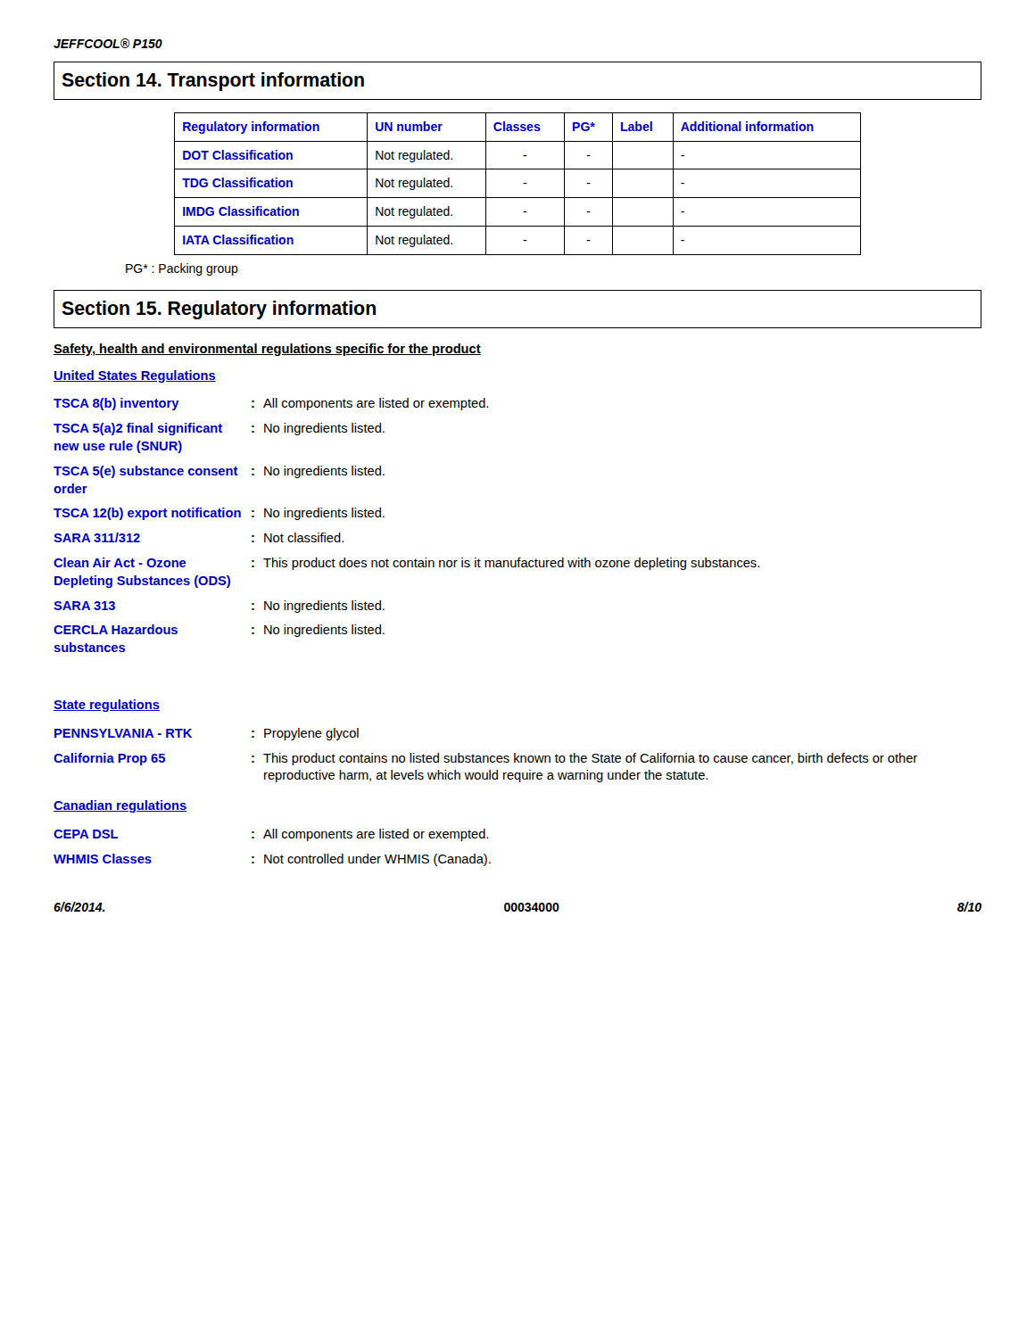JEFFCOOL® P150
Section 14. Transport information
| Regulatory information | UN number | Classes | PG* | Label | Additional information |
| --- | --- | --- | --- | --- | --- |
| DOT Classification | Not regulated. | - | - | | - |
| TDG Classification | Not regulated. | - | - | | - |
| IMDG Classification | Not regulated. | - | - | | - |
| IATA Classification | Not regulated. | - | - | | - |
PG* : Packing group
Section 15. Regulatory information
Safety, health and environmental regulations specific for the product
United States Regulations
| TSCA 8(b) inventory | : | All components are listed or exempted. |
| TSCA 5(a)2 final significant new use rule (SNUR) | : | No ingredients listed. |
| TSCA 5(e) substance consent order | : | No ingredients listed. |
| TSCA 12(b) export notification | : | No ingredients listed. |
| SARA 311/312 | : | Not classified. |
| Clean Air Act - Ozone Depleting Substances (ODS) | : | This product does not contain nor is it manufactured with ozone depleting substances. |
| SARA 313 | : | No ingredients listed. |
| CERCLA Hazardous substances | : | No ingredients listed. |
State regulations
| PENNSYLVANIA - RTK | : | Propylene glycol |
| California Prop 65 | : | This product contains no listed substances known to the State of California to cause cancer, birth defects or other reproductive harm, at levels which would require a warning under the statute. |
Canadian regulations
| CEPA DSL | : | All components are listed or exempted. |
| WHMIS Classes | : | Not controlled under WHMIS (Canada). |
6/6/2014. 00034000 8/10